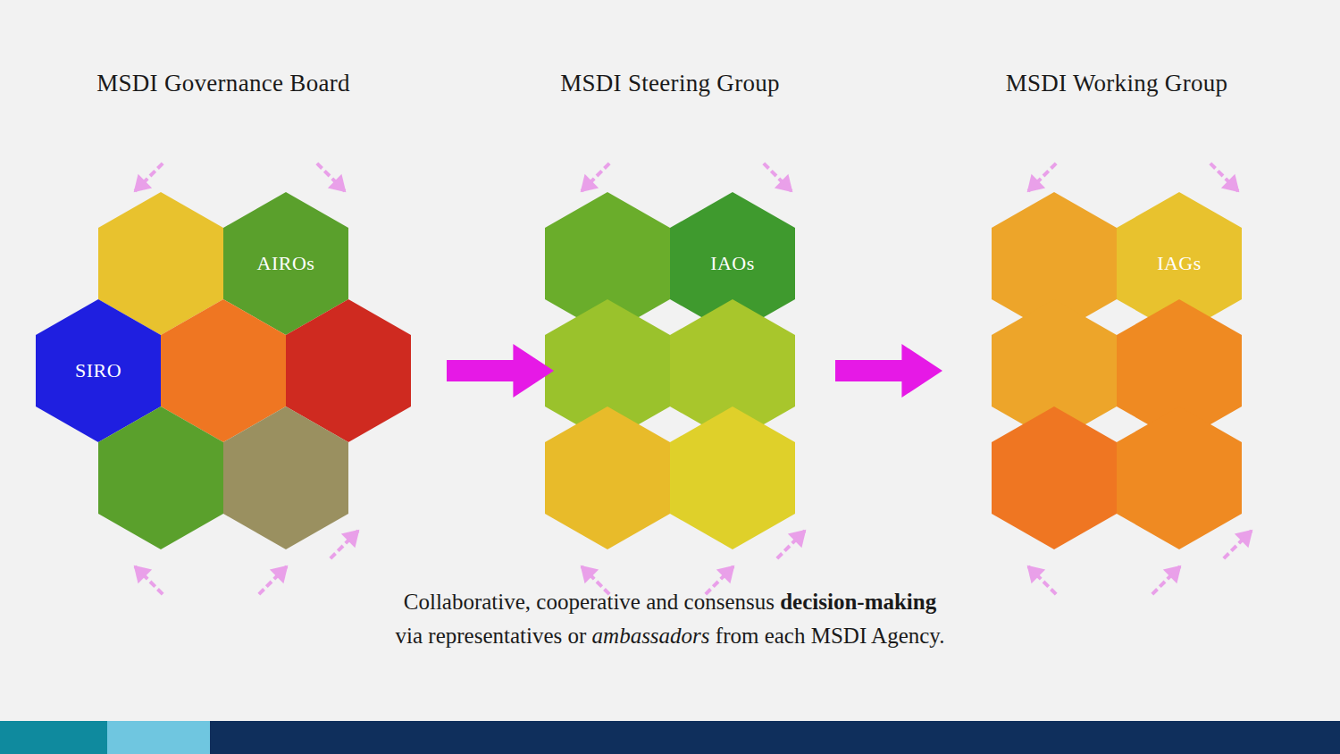MSDI Governance Board MSDI Steering Group MSDI Working Group
AIROs
SIRO
IAOs
IAGs
Collaborative, cooperative and consensus decision-making
via representatives or ambassadors from each MSDI Agency.